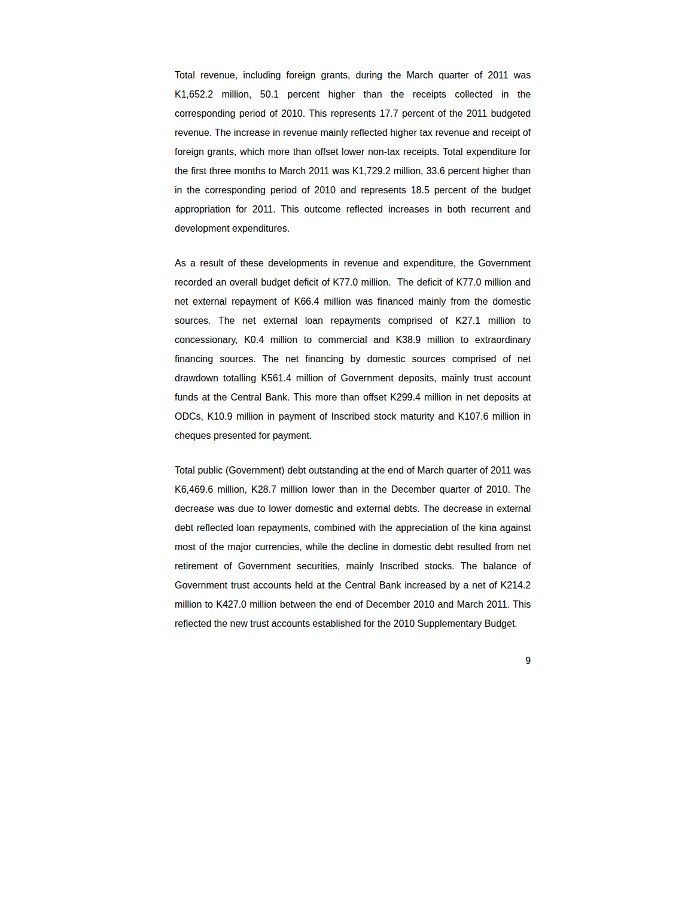Total revenue, including foreign grants, during the March quarter of 2011 was K1,652.2 million, 50.1 percent higher than the receipts collected in the corresponding period of 2010. This represents 17.7 percent of the 2011 budgeted revenue. The increase in revenue mainly reflected higher tax revenue and receipt of foreign grants, which more than offset lower non-tax receipts. Total expenditure for the first three months to March 2011 was K1,729.2 million, 33.6 percent higher than in the corresponding period of 2010 and represents 18.5 percent of the budget appropriation for 2011. This outcome reflected increases in both recurrent and development expenditures.
As a result of these developments in revenue and expenditure, the Government recorded an overall budget deficit of K77.0 million. The deficit of K77.0 million and net external repayment of K66.4 million was financed mainly from the domestic sources. The net external loan repayments comprised of K27.1 million to concessionary, K0.4 million to commercial and K38.9 million to extraordinary financing sources. The net financing by domestic sources comprised of net drawdown totalling K561.4 million of Government deposits, mainly trust account funds at the Central Bank. This more than offset K299.4 million in net deposits at ODCs, K10.9 million in payment of Inscribed stock maturity and K107.6 million in cheques presented for payment.
Total public (Government) debt outstanding at the end of March quarter of 2011 was K6,469.6 million, K28.7 million lower than in the December quarter of 2010. The decrease was due to lower domestic and external debts. The decrease in external debt reflected loan repayments, combined with the appreciation of the kina against most of the major currencies, while the decline in domestic debt resulted from net retirement of Government securities, mainly Inscribed stocks. The balance of Government trust accounts held at the Central Bank increased by a net of K214.2 million to K427.0 million between the end of December 2010 and March 2011. This reflected the new trust accounts established for the 2010 Supplementary Budget.
9